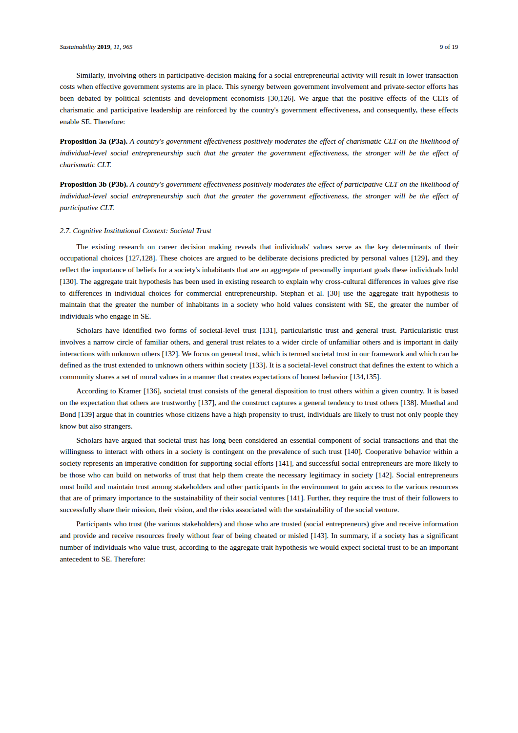Sustainability 2019, 11, 965 9 of 19
Similarly, involving others in participative-decision making for a social entrepreneurial activity will result in lower transaction costs when effective government systems are in place. This synergy between government involvement and private-sector efforts has been debated by political scientists and development economists [30,126]. We argue that the positive effects of the CLTs of charismatic and participative leadership are reinforced by the country's government effectiveness, and consequently, these effects enable SE. Therefore:
Proposition 3a (P3a). A country's government effectiveness positively moderates the effect of charismatic CLT on the likelihood of individual-level social entrepreneurship such that the greater the government effectiveness, the stronger will be the effect of charismatic CLT.
Proposition 3b (P3b). A country's government effectiveness positively moderates the effect of participative CLT on the likelihood of individual-level social entrepreneurship such that the greater the government effectiveness, the stronger will be the effect of participative CLT.
2.7. Cognitive Institutional Context: Societal Trust
The existing research on career decision making reveals that individuals' values serve as the key determinants of their occupational choices [127,128]. These choices are argued to be deliberate decisions predicted by personal values [129], and they reflect the importance of beliefs for a society's inhabitants that are an aggregate of personally important goals these individuals hold [130]. The aggregate trait hypothesis has been used in existing research to explain why cross-cultural differences in values give rise to differences in individual choices for commercial entrepreneurship. Stephan et al. [30] use the aggregate trait hypothesis to maintain that the greater the number of inhabitants in a society who hold values consistent with SE, the greater the number of individuals who engage in SE.
Scholars have identified two forms of societal-level trust [131], particularistic trust and general trust. Particularistic trust involves a narrow circle of familiar others, and general trust relates to a wider circle of unfamiliar others and is important in daily interactions with unknown others [132]. We focus on general trust, which is termed societal trust in our framework and which can be defined as the trust extended to unknown others within society [133]. It is a societal-level construct that defines the extent to which a community shares a set of moral values in a manner that creates expectations of honest behavior [134,135].
According to Kramer [136], societal trust consists of the general disposition to trust others within a given country. It is based on the expectation that others are trustworthy [137], and the construct captures a general tendency to trust others [138]. Muethal and Bond [139] argue that in countries whose citizens have a high propensity to trust, individuals are likely to trust not only people they know but also strangers.
Scholars have argued that societal trust has long been considered an essential component of social transactions and that the willingness to interact with others in a society is contingent on the prevalence of such trust [140]. Cooperative behavior within a society represents an imperative condition for supporting social efforts [141], and successful social entrepreneurs are more likely to be those who can build on networks of trust that help them create the necessary legitimacy in society [142]. Social entrepreneurs must build and maintain trust among stakeholders and other participants in the environment to gain access to the various resources that are of primary importance to the sustainability of their social ventures [141]. Further, they require the trust of their followers to successfully share their mission, their vision, and the risks associated with the sustainability of the social venture.
Participants who trust (the various stakeholders) and those who are trusted (social entrepreneurs) give and receive information and provide and receive resources freely without fear of being cheated or misled [143]. In summary, if a society has a significant number of individuals who value trust, according to the aggregate trait hypothesis we would expect societal trust to be an important antecedent to SE. Therefore: